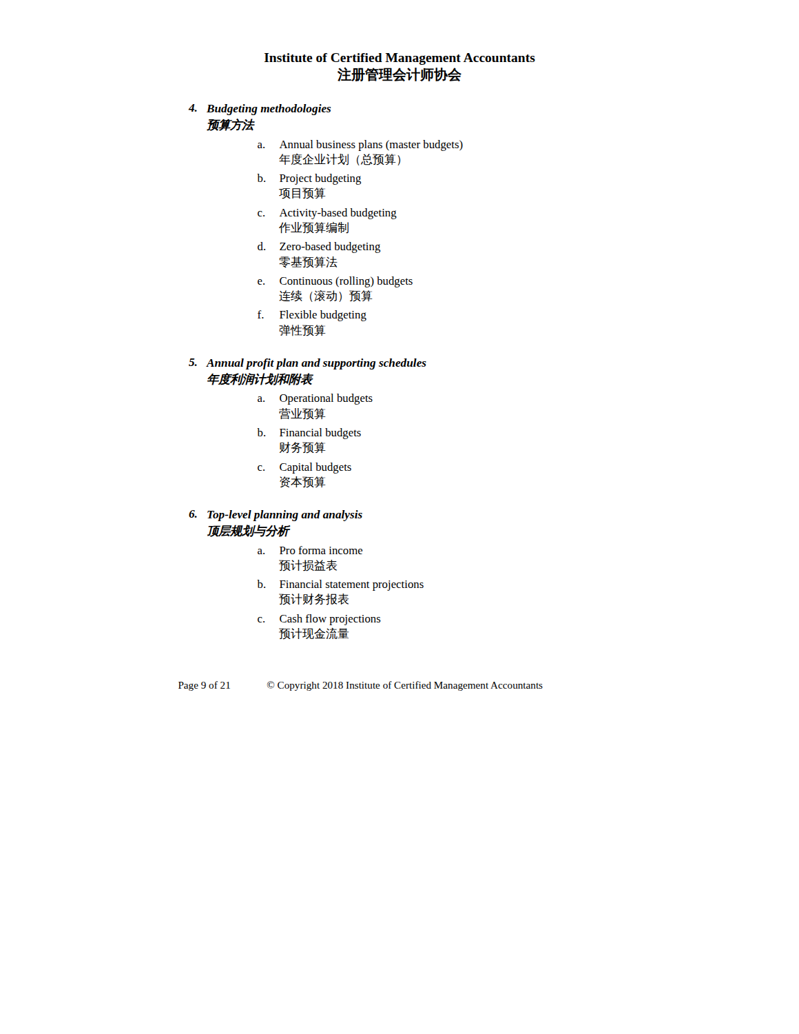Institute of Certified Management Accountants
注册管理会计师协会
Budgeting methodologies
预算方法
Annual business plans (master budgets)年度企业计划（总预算）
Project budgeting项目预算
Activity-based budgeting作业预算编制
Zero-based budgeting零基预算法
Continuous (rolling) budgets连续（滚动）预算
Flexible budgeting弹性预算
Annual profit plan and supporting schedules
年度利润计划和附表
Operational budgets营业预算
Financial budgets财务预算
Capital budgets资本预算
Top-level planning and analysis
顶层规划与分析
Pro forma income预计损益表
Financial statement projections预计财务报表
Cash flow projections预计现金流量
Page 9 of 21 © Copyright 2018 Institute of Certified Management Accountants